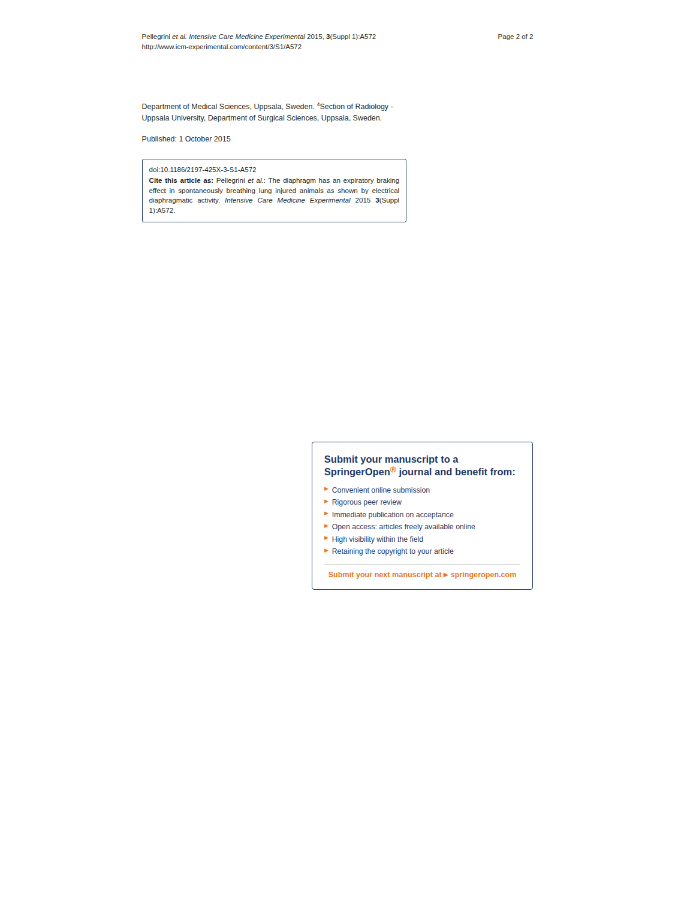Pellegrini et al. Intensive Care Medicine Experimental 2015, 3(Suppl 1):A572
http://www.icm-experimental.com/content/3/S1/A572
Page 2 of 2
Department of Medical Sciences, Uppsala, Sweden. 4Section of Radiology - Uppsala University, Department of Surgical Sciences, Uppsala, Sweden.
Published: 1 October 2015
doi:10.1186/2197-425X-3-S1-A572
Cite this article as: Pellegrini et al.: The diaphragm has an expiratory braking effect in spontaneously breathing lung injured animals as shown by electrical diaphragmatic activity. Intensive Care Medicine Experimental 2015 3(Suppl 1):A572.
Submit your manuscript to a SpringerOpenⓇ journal and benefit from:
Convenient online submission
Rigorous peer review
Immediate publication on acceptance
Open access: articles freely available online
High visibility within the field
Retaining the copyright to your article
Submit your next manuscript at ▶ springeropen.com